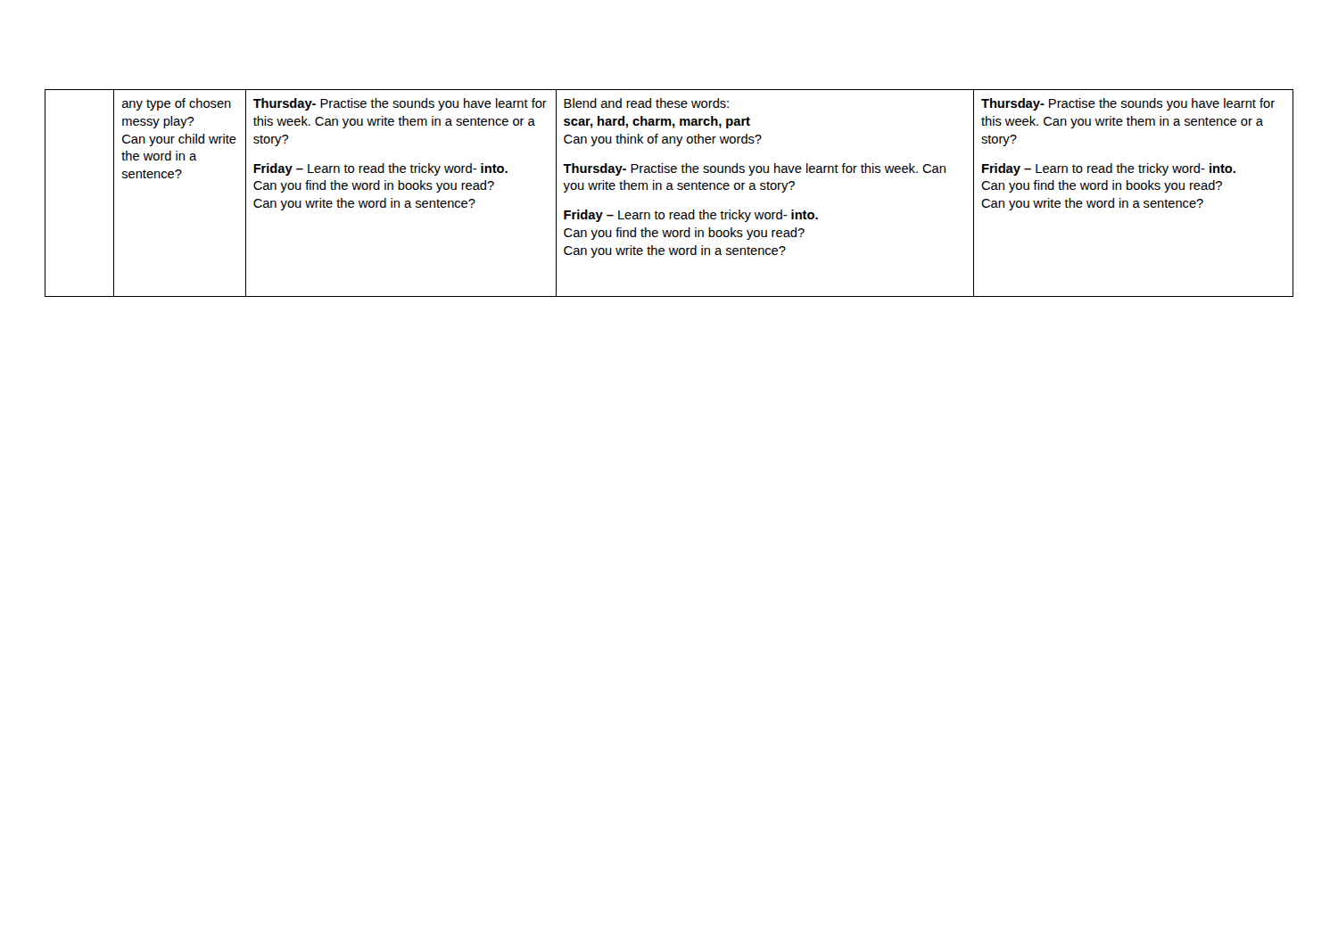| | any type of chosen messy play? Can your child write the word in a sentence? | Thursday- Practise the sounds you have learnt for this week. Can you write them in a sentence or a story? Friday – Learn to read the tricky word- into. Can you find the word in books you read? Can you write the word in a sentence? | Blend and read these words: scar, hard, charm, march, part Can you think of any other words? Thursday- Practise the sounds you have learnt for this week. Can you write them in a sentence or a story? Friday – Learn to read the tricky word- into. Can you find the word in books you read? Can you write the word in a sentence? | Thursday- Practise the sounds you have learnt for this week. Can you write them in a sentence or a story? Friday – Learn to read the tricky word- into. Can you find the word in books you read? Can you write the word in a sentence? |